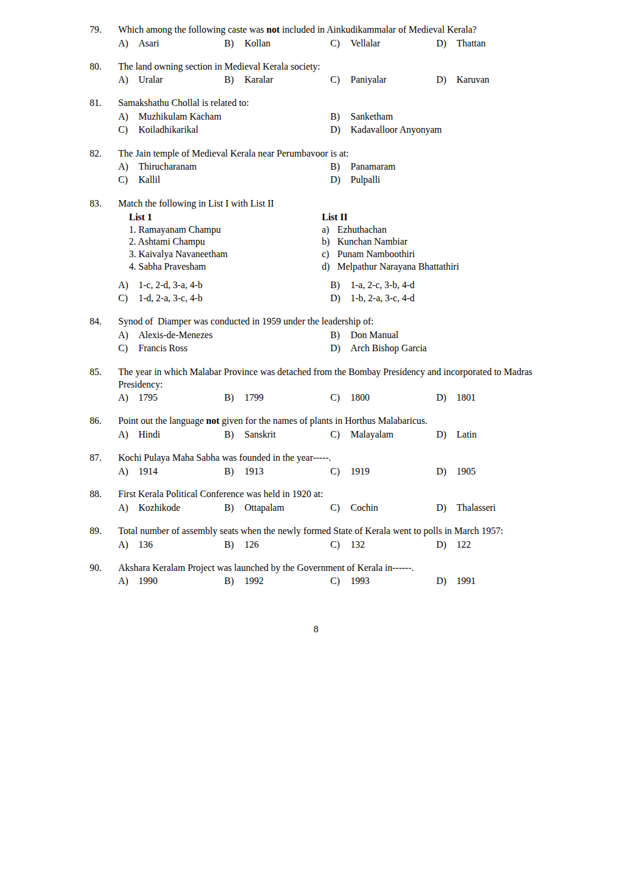79.
Which among the following caste was not included in Ainkudikammalar of Medieval Kerala?
A) Asari
B) Kollan
C) Vellalar
D) Thattan
80.
The land owning section in Medieval Kerala society:
A) Uralar
B) Karalar
C) Paniyalar
D) Karuvan
81.
Samakshathu Chollal is related to:
A) Muzhikulam Kacham
B) Sanketham
C) Koiladhikarikal
D) Kadavalloor Anyonyam
82.
The Jain temple of Medieval Kerala near Perumbavoor is at:
A) Thirucharanam
B) Panamaram
C) Kallil
D) Pulpalli
83.
Match the following in List I with List II
List 1
List II
1. Ramayanam Champu
a) Ezhuthachan
2. Ashtami Champu
b) Kunchan Nambiar
3. Kaivalya Navaneetham
c) Punam Namboothiri
4. Sabha Pravesham
d) Melpathur Narayana Bhattathiri
A) 1-c, 2-d, 3-a, 4-b
B) 1-a, 2-c, 3-b, 4-d
C) 1-d, 2-a, 3-c, 4-b
D) 1-b, 2-a, 3-c, 4-d
84.
Synod of Diamper was conducted in 1959 under the leadership of:
A) Alexis-de-Menezes
B) Don Manual
C) Francis Ross
D) Arch Bishop Garcia
85.
The year in which Malabar Province was detached from the Bombay Presidency and incorporated to Madras Presidency:
A) 1795
B) 1799
C) 1800
D) 1801
86.
Point out the language not given for the names of plants in Horthus Malabaricus.
A) Hindi
B) Sanskrit
C) Malayalam
D) Latin
87.
Kochi Pulaya Maha Sabha was founded in the year-----.
A) 1914
B) 1913
C) 1919
D) 1905
88.
First Kerala Political Conference was held in 1920 at:
A) Kozhikode
B) Ottapalam
C) Cochin
D) Thalasseri
89.
Total number of assembly seats when the newly formed State of Kerala went to polls in March 1957:
A) 136
B) 126
C) 132
D) 122
90.
Akshara Keralam Project was launched by the Government of Kerala in------.
A) 1990
B) 1992
C) 1993
D) 1991
8